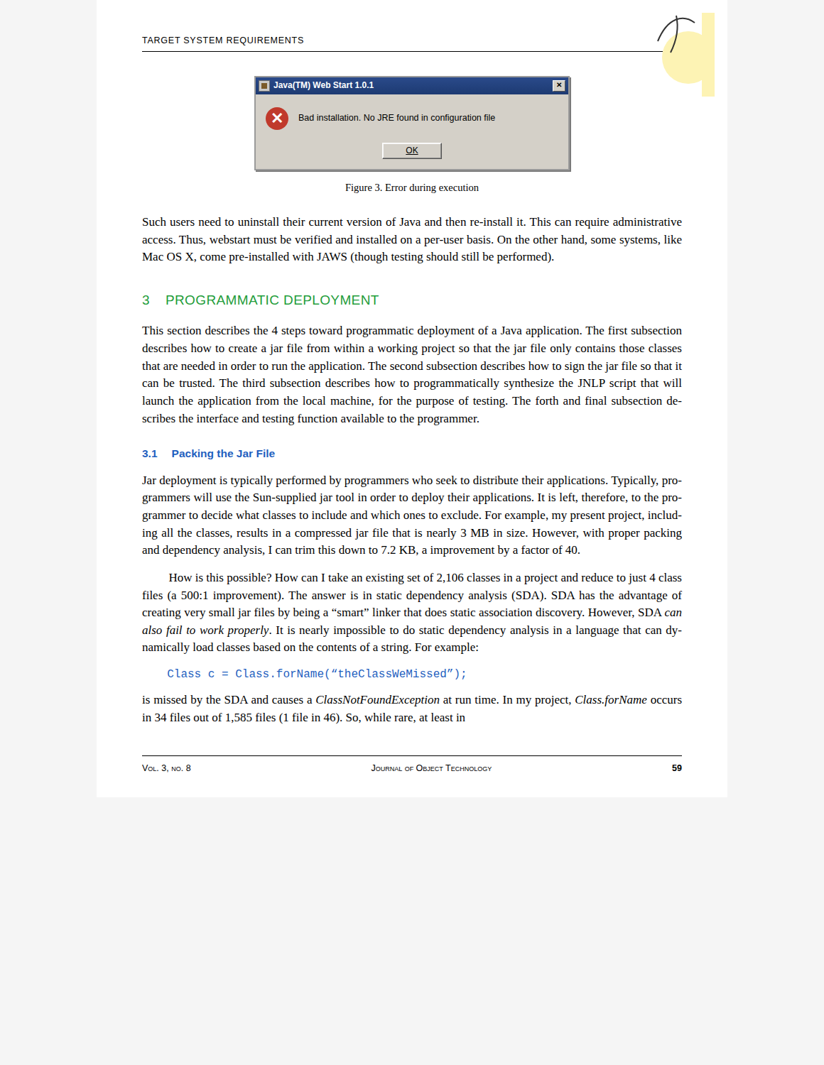Target System Requirements
Java(TM) Web Start 1.0.1 ✕
✕
Bad installation. No JRE found in configuration file
OK
Figure 3. Error during execution
Such users need to uninstall their current version of Java and then re-install it. This can require administrative access. Thus, webstart must be verified and installed on a per-user basis. On the other hand, some systems, like Mac OS X, come pre-installed with JAWS (though testing should still be performed).
3 PROGRAMMATIC DEPLOYMENT
This section describes the 4 steps toward programmatic deployment of a Java application. The first subsection describes how to create a jar file from within a working project so that the jar file only contains those classes that are needed in order to run the application. The second subsection describes how to sign the jar file so that it can be trusted. The third subsection describes how to programmatically synthesize the JNLP script that will launch the application from the local machine, for the purpose of testing. The forth and final subsection describes the interface and testing function available to the programmer.
3.1 Packing the Jar File
Jar deployment is typically performed by programmers who seek to distribute their applications. Typically, programmers will use the Sun-supplied jar tool in order to deploy their applications. It is left, therefore, to the programmer to decide what classes to include and which ones to exclude. For example, my present project, including all the classes, results in a compressed jar file that is nearly 3 MB in size. However, with proper packing and dependency analysis, I can trim this down to 7.2 KB, a improvement by a factor of 40.
How is this possible? How can I take an existing set of 2,106 classes in a project and reduce to just 4 class files (a 500:1 improvement). The answer is in static dependency analysis (SDA). SDA has the advantage of creating very small jar files by being a “smart” linker that does static association discovery. However, SDA can also fail to work properly. It is nearly impossible to do static dependency analysis in a language that can dynamically load classes based on the contents of a string. For example:
Class c = Class.forName(“theClassWeMissed”);
is missed by the SDA and causes a ClassNotFoundException at run time. In my project, Class.forName occurs in 34 files out of 1,585 files (1 file in 46). So, while rare, at least in
Vol. 3, no. 8
Journal of Object Technology
59